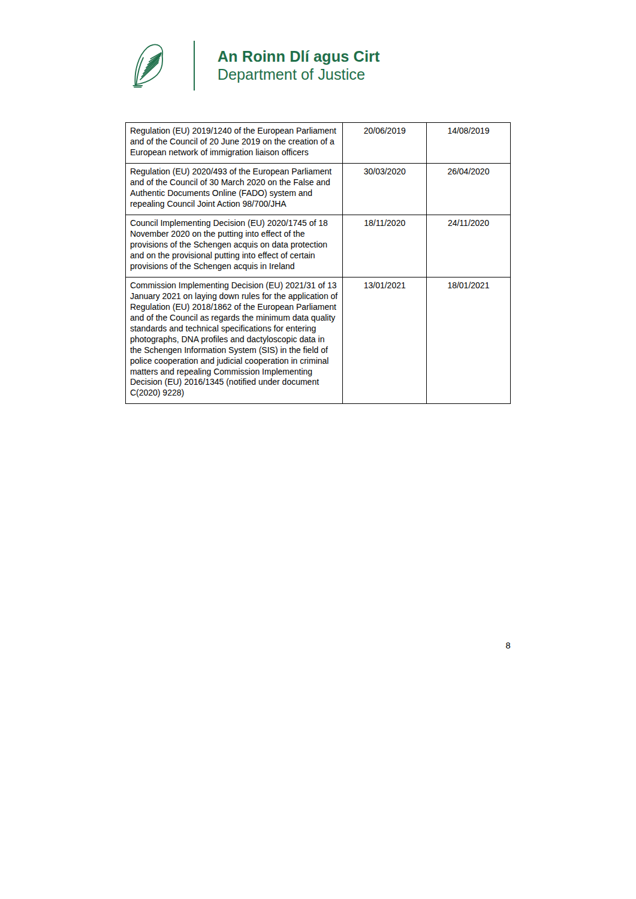An Roinn Dlí agus Cirt
Department of Justice
| Regulation (EU) 2019/1240 of the European Parliament and of the Council of 20 June 2019 on the creation of a European network of immigration liaison officers | 20/06/2019 | 14/08/2019 |
| Regulation (EU) 2020/493 of the European Parliament and of the Council of 30 March 2020 on the False and Authentic Documents Online (FADO) system and repealing Council Joint Action 98/700/JHA | 30/03/2020 | 26/04/2020 |
| Council Implementing Decision (EU) 2020/1745 of 18 November 2020 on the putting into effect of the provisions of the Schengen acquis on data protection and on the provisional putting into effect of certain provisions of the Schengen acquis in Ireland | 18/11/2020 | 24/11/2020 |
| Commission Implementing Decision (EU) 2021/31 of 13 January 2021 on laying down rules for the application of Regulation (EU) 2018/1862 of the European Parliament and of the Council as regards the minimum data quality standards and technical specifications for entering photographs, DNA profiles and dactyloscopic data in the Schengen Information System (SIS) in the field of police cooperation and judicial cooperation in criminal matters and repealing Commission Implementing Decision (EU) 2016/1345 (notified under document C(2020) 9228) | 13/01/2021 | 18/01/2021 |
8